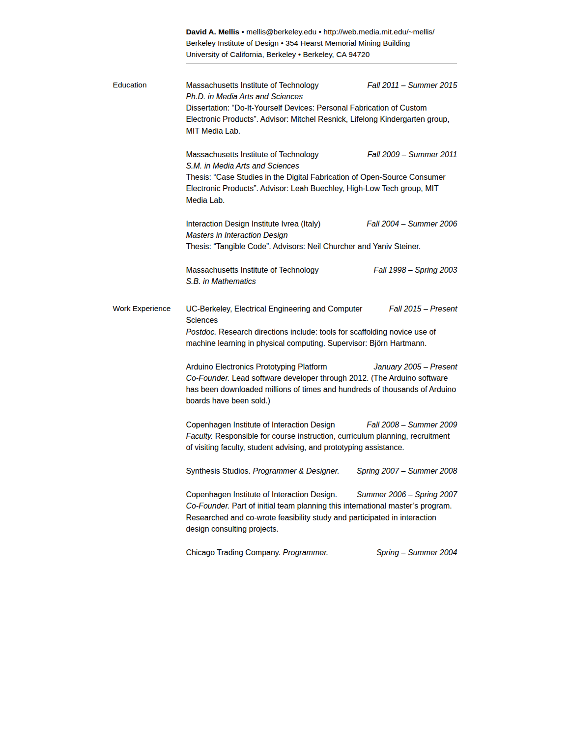David A. Mellis • mellis@berkeley.edu • http://web.media.mit.edu/~mellis/
Berkeley Institute of Design • 354 Hearst Memorial Mining Building
University of California, Berkeley • Berkeley, CA 94720
Education
Massachusetts Institute of Technology Fall 2011 – Summer 2015
Ph.D. in Media Arts and Sciences
Dissertation: “Do-It-Yourself Devices: Personal Fabrication of Custom Electronic Products”. Advisor: Mitchel Resnick, Lifelong Kindergarten group, MIT Media Lab.
Massachusetts Institute of Technology Fall 2009 – Summer 2011
S.M. in Media Arts and Sciences
Thesis: “Case Studies in the Digital Fabrication of Open-Source Consumer Electronic Products”. Advisor: Leah Buechley, High-Low Tech group, MIT Media Lab.
Interaction Design Institute Ivrea (Italy) Fall 2004 – Summer 2006
Masters in Interaction Design
Thesis: “Tangible Code”. Advisors: Neil Churcher and Yaniv Steiner.
Massachusetts Institute of Technology Fall 1998 – Spring 2003
S.B. in Mathematics
Work Experience
UC-Berkeley, Electrical Engineering and Computer Sciences Fall 2015 – Present
Postdoc. Research directions include: tools for scaffolding novice use of machine learning in physical computing. Supervisor: Björn Hartmann.
Arduino Electronics Prototyping Platform January 2005 – Present
Co-Founder. Lead software developer through 2012. (The Arduino software has been downloaded millions of times and hundreds of thousands of Arduino boards have been sold.)
Copenhagen Institute of Interaction Design Fall 2008 – Summer 2009
Faculty. Responsible for course instruction, curriculum planning, recruitment of visiting faculty, student advising, and prototyping assistance.
Synthesis Studios. Programmer & Designer. Spring 2007 – Summer 2008
Copenhagen Institute of Interaction Design. Summer 2006 – Spring 2007
Co-Founder. Part of initial team planning this international master’s program. Researched and co-wrote feasibility study and participated in interaction design consulting projects.
Chicago Trading Company. Programmer. Spring – Summer 2004